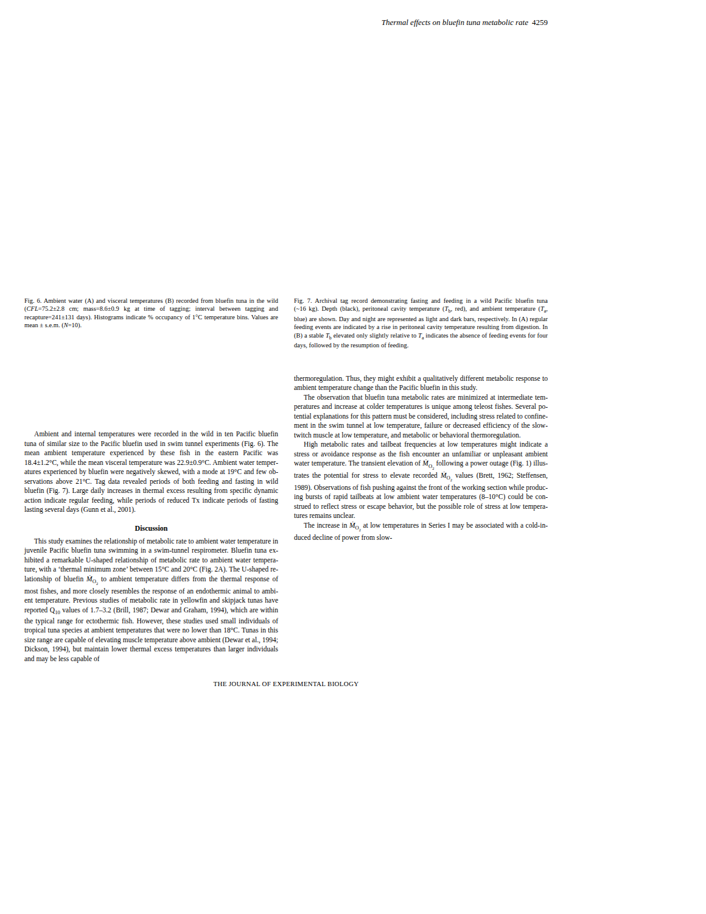Thermal effects on bluefin tuna metabolic rate 4259
Fig. 6. Ambient water (A) and visceral temperatures (B) recorded from bluefin tuna in the wild (CFL=75.2±2.8 cm; mass=8.6±0.9 kg at time of tagging; interval between tagging and recapture=241±131 days). Histograms indicate % occupancy of 1°C temperature bins. Values are mean ± s.e.m. (N=10).
Ambient and internal temperatures were recorded in the wild in ten Pacific bluefin tuna of similar size to the Pacific bluefin used in swim tunnel experiments (Fig. 6). The mean ambient temperature experienced by these fish in the eastern Pacific was 18.4±1.2°C, while the mean visceral temperature was 22.9±0.9°C. Ambient water temperatures experienced by bluefin were negatively skewed, with a mode at 19°C and few observations above 21°C. Tag data revealed periods of both feeding and fasting in wild bluefin (Fig. 7). Large daily increases in thermal excess resulting from specific dynamic action indicate regular feeding, while periods of reduced Tx indicate periods of fasting lasting several days (Gunn et al., 2001).
Discussion
This study examines the relationship of metabolic rate to ambient water temperature in juvenile Pacific bluefin tuna swimming in a swim-tunnel respirometer. Bluefin tuna exhibited a remarkable U-shaped relationship of metabolic rate to ambient water temperature, with a ‘thermal minimum zone’ between 15°C and 20°C (Fig. 2A). The U-shaped relationship of bluefin ṀO2 to ambient temperature differs from the thermal response of most fishes, and more closely resembles the response of an endothermic animal to ambient temperature. Previous studies of metabolic rate in yellowfin and skipjack tunas have reported Q10 values of 1.7–3.2 (Brill, 1987; Dewar and Graham, 1994), which are within the typical range for ectothermic fish. However, these studies used small individuals of tropical tuna species at ambient temperatures that were no lower than 18°C. Tunas in this size range are capable of elevating muscle temperature above ambient (Dewar et al., 1994; Dickson, 1994), but maintain lower thermal excess temperatures than larger individuals and may be less capable of
Fig. 7. Archival tag record demonstrating fasting and feeding in a wild Pacific bluefin tuna (~16 kg). Depth (black), peritoneal cavity temperature (Tb, red), and ambient temperature (Ta, blue) are shown. Day and night are represented as light and dark bars, respectively. In (A) regular feeding events are indicated by a rise in peritoneal cavity temperature resulting from digestion. In (B) a stable Tb elevated only slightly relative to Ta indicates the absence of feeding events for four days, followed by the resumption of feeding.
thermoregulation. Thus, they might exhibit a qualitatively different metabolic response to ambient temperature change than the Pacific bluefin in this study.
The observation that bluefin tuna metabolic rates are minimized at intermediate temperatures and increase at colder temperatures is unique among teleost fishes. Several potential explanations for this pattern must be considered, including stress related to confinement in the swim tunnel at low temperature, failure or decreased efficiency of the slow-twitch muscle at low temperature, and metabolic or behavioral thermoregulation.
High metabolic rates and tailbeat frequencies at low temperatures might indicate a stress or avoidance response as the fish encounter an unfamiliar or unpleasant ambient water temperature. The transient elevation of ṀO2 following a power outage (Fig. 1) illustrates the potential for stress to elevate recorded ṀO2 values (Brett, 1962; Steffensen, 1989). Observations of fish pushing against the front of the working section while producing bursts of rapid tailbeats at low ambient water temperatures (8–10°C) could be construed to reflect stress or escape behavior, but the possible role of stress at low temperatures remains unclear.
The increase in ṀO2 at low temperatures in Series I may be associated with a cold-induced decline of power from slow-
THE JOURNAL OF EXPERIMENTAL BIOLOGY